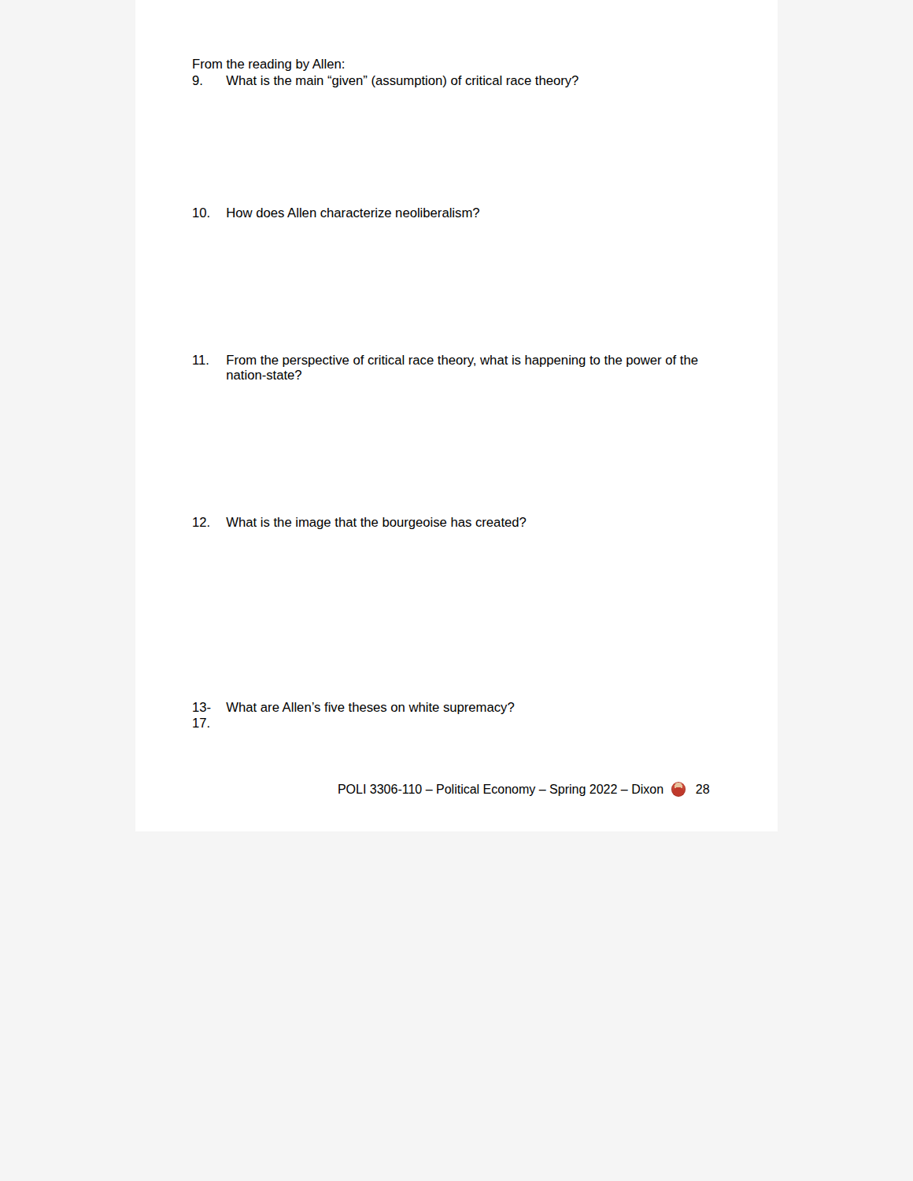From the reading by Allen:
9. What is the main “given” (assumption) of critical race theory?
10. How does Allen characterize neoliberalism?
11. From the perspective of critical race theory, what is happening to the power of the nation-state?
12. What is the image that the bourgeoise has created?
13-17. What are Allen’s five theses on white supremacy?
POLI 3306-110 – Political Economy – Spring 2022 – Dixon 28